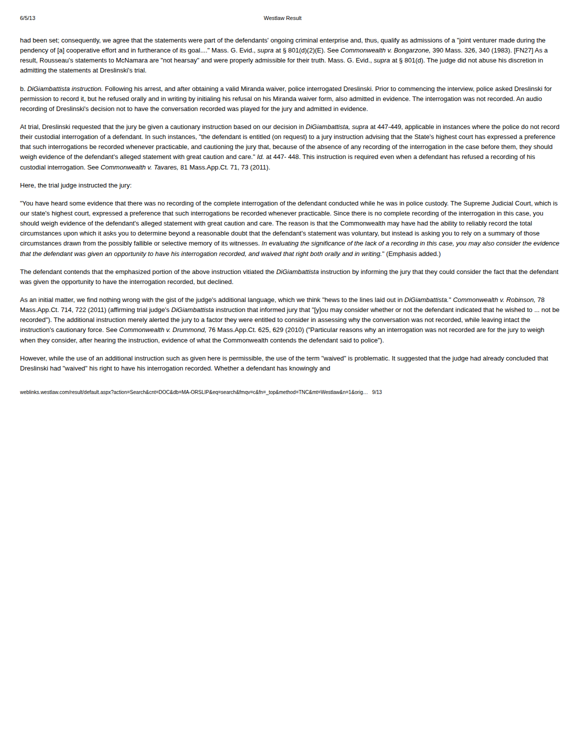6/5/13
Westlaw Result
had been set; consequently, we agree that the statements were part of the defendants' ongoing criminal enterprise and, thus, qualify as admissions of a "joint venturer made during the pendency of [a] cooperative effort and in furtherance of its goal...." Mass. G. Evid., supra at § 801(d)(2)(E). See Commonwealth v. Bongarzone, 390 Mass. 326, 340 (1983). [FN27] As a result, Rousseau's statements to McNamara are "not hearsay" and were properly admissible for their truth. Mass. G. Evid., supra at § 801(d). The judge did not abuse his discretion in admitting the statements at Dreslinski's trial.
b. DiGiambattista instruction. Following his arrest, and after obtaining a valid Miranda waiver, police interrogated Dreslinski. Prior to commencing the interview, police asked Dreslinski for permission to record it, but he refused orally and in writing by initialing his refusal on his Miranda waiver form, also admitted in evidence. The interrogation was not recorded. An audio recording of Dreslinski's decision not to have the conversation recorded was played for the jury and admitted in evidence.
At trial, Dreslinski requested that the jury be given a cautionary instruction based on our decision in DiGiambattista, supra at 447-449, applicable in instances where the police do not record their custodial interrogation of a defendant. In such instances, "the defendant is entitled (on request) to a jury instruction advising that the State's highest court has expressed a preference that such interrogations be recorded whenever practicable, and cautioning the jury that, because of the absence of any recording of the interrogation in the case before them, they should weigh evidence of the defendant's alleged statement with great caution and care." Id. at 447- 448. This instruction is required even when a defendant has refused a recording of his custodial interrogation. See Commonwealth v. Tavares, 81 Mass.App.Ct. 71, 73 (2011).
Here, the trial judge instructed the jury:
"You have heard some evidence that there was no recording of the complete interrogation of the defendant conducted while he was in police custody. The Supreme Judicial Court, which is our state's highest court, expressed a preference that such interrogations be recorded whenever practicable. Since there is no complete recording of the interrogation in this case, you should weigh evidence of the defendant's alleged statement with great caution and care. The reason is that the Commonwealth may have had the ability to reliably record the total circumstances upon which it asks you to determine beyond a reasonable doubt that the defendant's statement was voluntary, but instead is asking you to rely on a summary of those circumstances drawn from the possibly fallible or selective memory of its witnesses. In evaluating the significance of the lack of a recording in this case, you may also consider the evidence that the defendant was given an opportunity to have his interrogation recorded, and waived that right both orally and in writing." (Emphasis added.)
The defendant contends that the emphasized portion of the above instruction vitiated the DiGiambattista instruction by informing the jury that they could consider the fact that the defendant was given the opportunity to have the interrogation recorded, but declined.
As an initial matter, we find nothing wrong with the gist of the judge's additional language, which we think "hews to the lines laid out in DiGiambattista." Commonwealth v. Robinson, 78 Mass.App.Ct. 714, 722 (2011) (affirming trial judge's DiGiambattista instruction that informed jury that "[y]ou may consider whether or not the defendant indicated that he wished to ... not be recorded"). The additional instruction merely alerted the jury to a factor they were entitled to consider in assessing why the conversation was not recorded, while leaving intact the instruction's cautionary force. See Commonwealth v. Drummond, 76 Mass.App.Ct. 625, 629 (2010) ("Particular reasons why an interrogation was not recorded are for the jury to weigh when they consider, after hearing the instruction, evidence of what the Commonwealth contends the defendant said to police").
However, while the use of an additional instruction such as given here is permissible, the use of the term "waived" is problematic. It suggested that the judge had already concluded that Dreslinski had "waived" his right to have his interrogation recorded. Whether a defendant has knowingly and
weblinks.westlaw.com/result/default.aspx?action=Search&cnt=DOC&db=MA-ORSLIP&eq=search&fmqv=c&fn=_top&method=TNC&mt=Westlaw&n=1&orig… 9/13